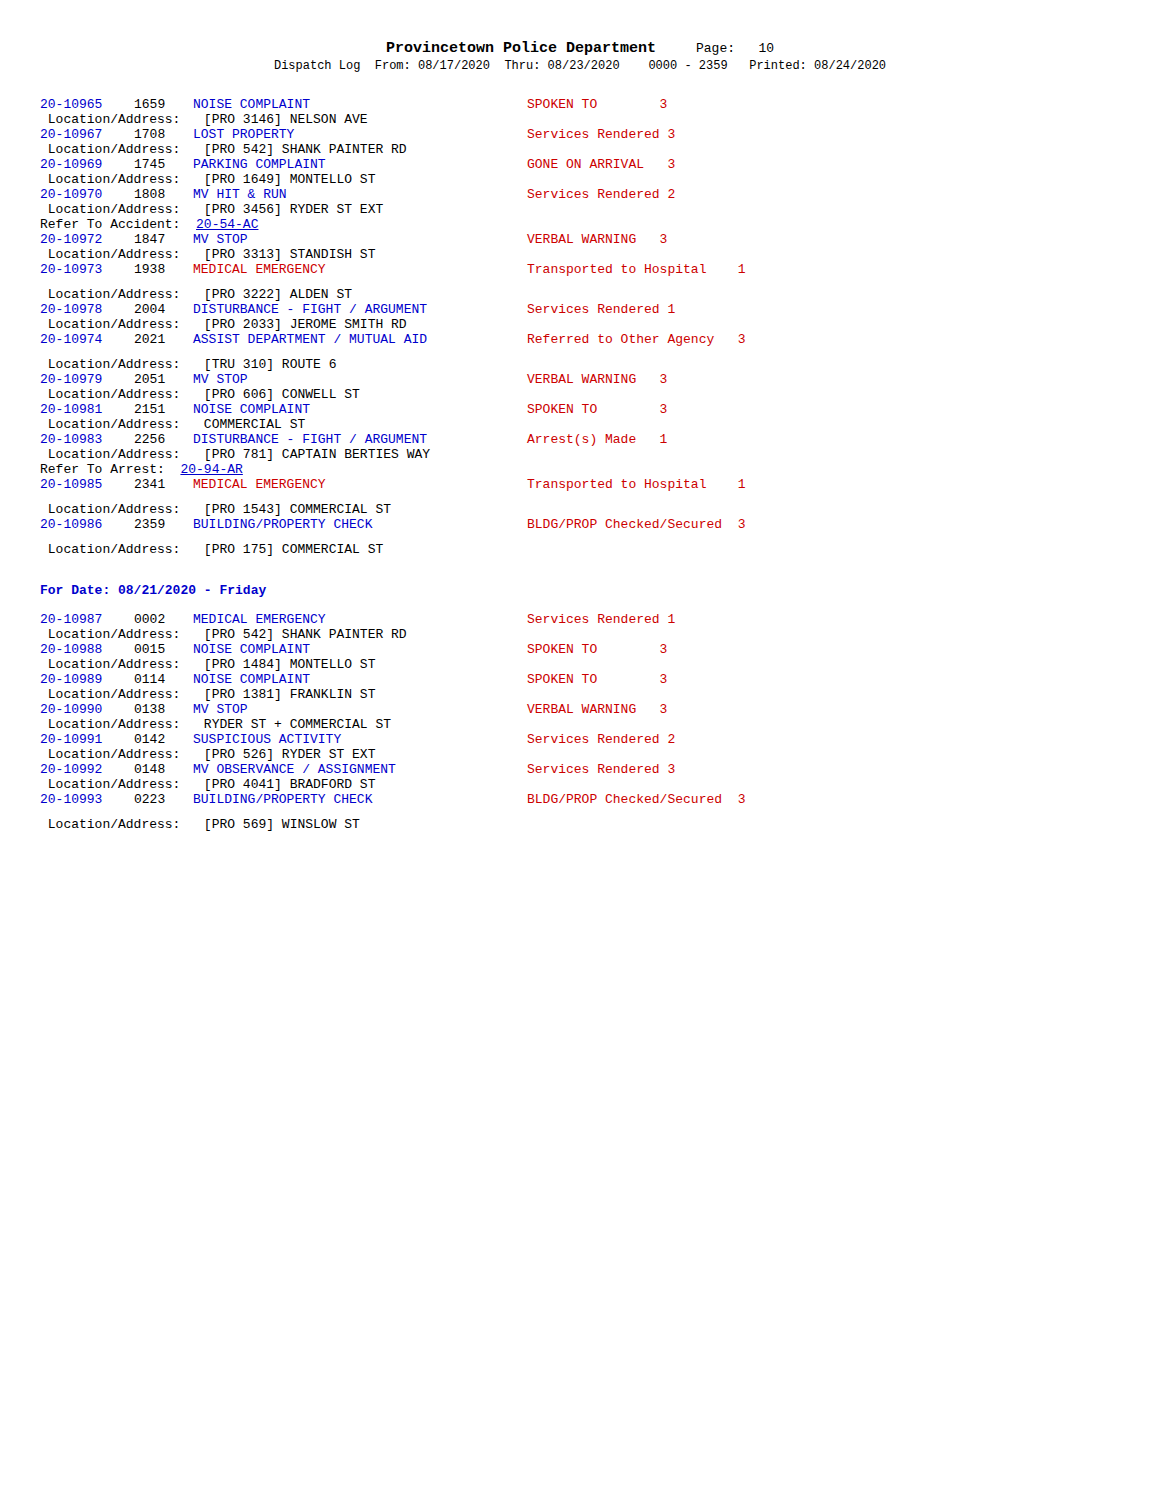Provincetown Police Department
Page: 10
Dispatch Log From: 08/17/2020 Thru: 08/23/2020 0000 - 2359 Printed: 08/24/2020
| 20-10965 | 1659 | NOISE COMPLAINT | SPOKEN TO 3 |
| Location/Address: [PRO 3146] NELSON AVE |
| 20-10967 | 1708 | LOST PROPERTY | Services Rendered 3 |
| Location/Address: [PRO 542] SHANK PAINTER RD |
| 20-10969 | 1745 | PARKING COMPLAINT | GONE ON ARRIVAL 3 |
| Location/Address: [PRO 1649] MONTELLO ST |
| 20-10970 | 1808 | MV HIT & RUN | Services Rendered 2 |
| Location/Address: [PRO 3456] RYDER ST EXT |
| Refer To Accident: 20-54-AC |
| 20-10972 | 1847 | MV STOP | VERBAL WARNING 3 |
| Location/Address: [PRO 3313] STANDISH ST |
| 20-10973 | 1938 | MEDICAL EMERGENCY | Transported to Hospital 1 |
| Location/Address: [PRO 3222] ALDEN ST |
| 20-10978 | 2004 | DISTURBANCE - FIGHT / ARGUMENT | Services Rendered 1 |
| Location/Address: [PRO 2033] JEROME SMITH RD |
| 20-10974 | 2021 | ASSIST DEPARTMENT / MUTUAL AID | Referred to Other Agency 3 |
| Location/Address: [TRU 310] ROUTE 6 |
| 20-10979 | 2051 | MV STOP | VERBAL WARNING 3 |
| Location/Address: [PRO 606] CONWELL ST |
| 20-10981 | 2151 | NOISE COMPLAINT | SPOKEN TO 3 |
| Location/Address: COMMERCIAL ST |
| 20-10983 | 2256 | DISTURBANCE - FIGHT / ARGUMENT | Arrest(s) Made 1 |
| Location/Address: [PRO 781] CAPTAIN BERTIES WAY |
| Refer To Arrest: 20-94-AR |
| 20-10985 | 2341 | MEDICAL EMERGENCY | Transported to Hospital 1 |
| Location/Address: [PRO 1543] COMMERCIAL ST |
| 20-10986 | 2359 | BUILDING/PROPERTY CHECK | BLDG/PROP Checked/Secured 3 |
| Location/Address: [PRO 175] COMMERCIAL ST |
For Date: 08/21/2020 - Friday
| 20-10987 | 0002 | MEDICAL EMERGENCY | Services Rendered 1 |
| Location/Address: [PRO 542] SHANK PAINTER RD |
| 20-10988 | 0015 | NOISE COMPLAINT | SPOKEN TO 3 |
| Location/Address: [PRO 1484] MONTELLO ST |
| 20-10989 | 0114 | NOISE COMPLAINT | SPOKEN TO 3 |
| Location/Address: [PRO 1381] FRANKLIN ST |
| 20-10990 | 0138 | MV STOP | VERBAL WARNING 3 |
| Location/Address: RYDER ST + COMMERCIAL ST |
| 20-10991 | 0142 | SUSPICIOUS ACTIVITY | Services Rendered 2 |
| Location/Address: [PRO 526] RYDER ST EXT |
| 20-10992 | 0148 | MV OBSERVANCE / ASSIGNMENT | Services Rendered 3 |
| Location/Address: [PRO 4041] BRADFORD ST |
| 20-10993 | 0223 | BUILDING/PROPERTY CHECK | BLDG/PROP Checked/Secured 3 |
| Location/Address: [PRO 569] WINSLOW ST |